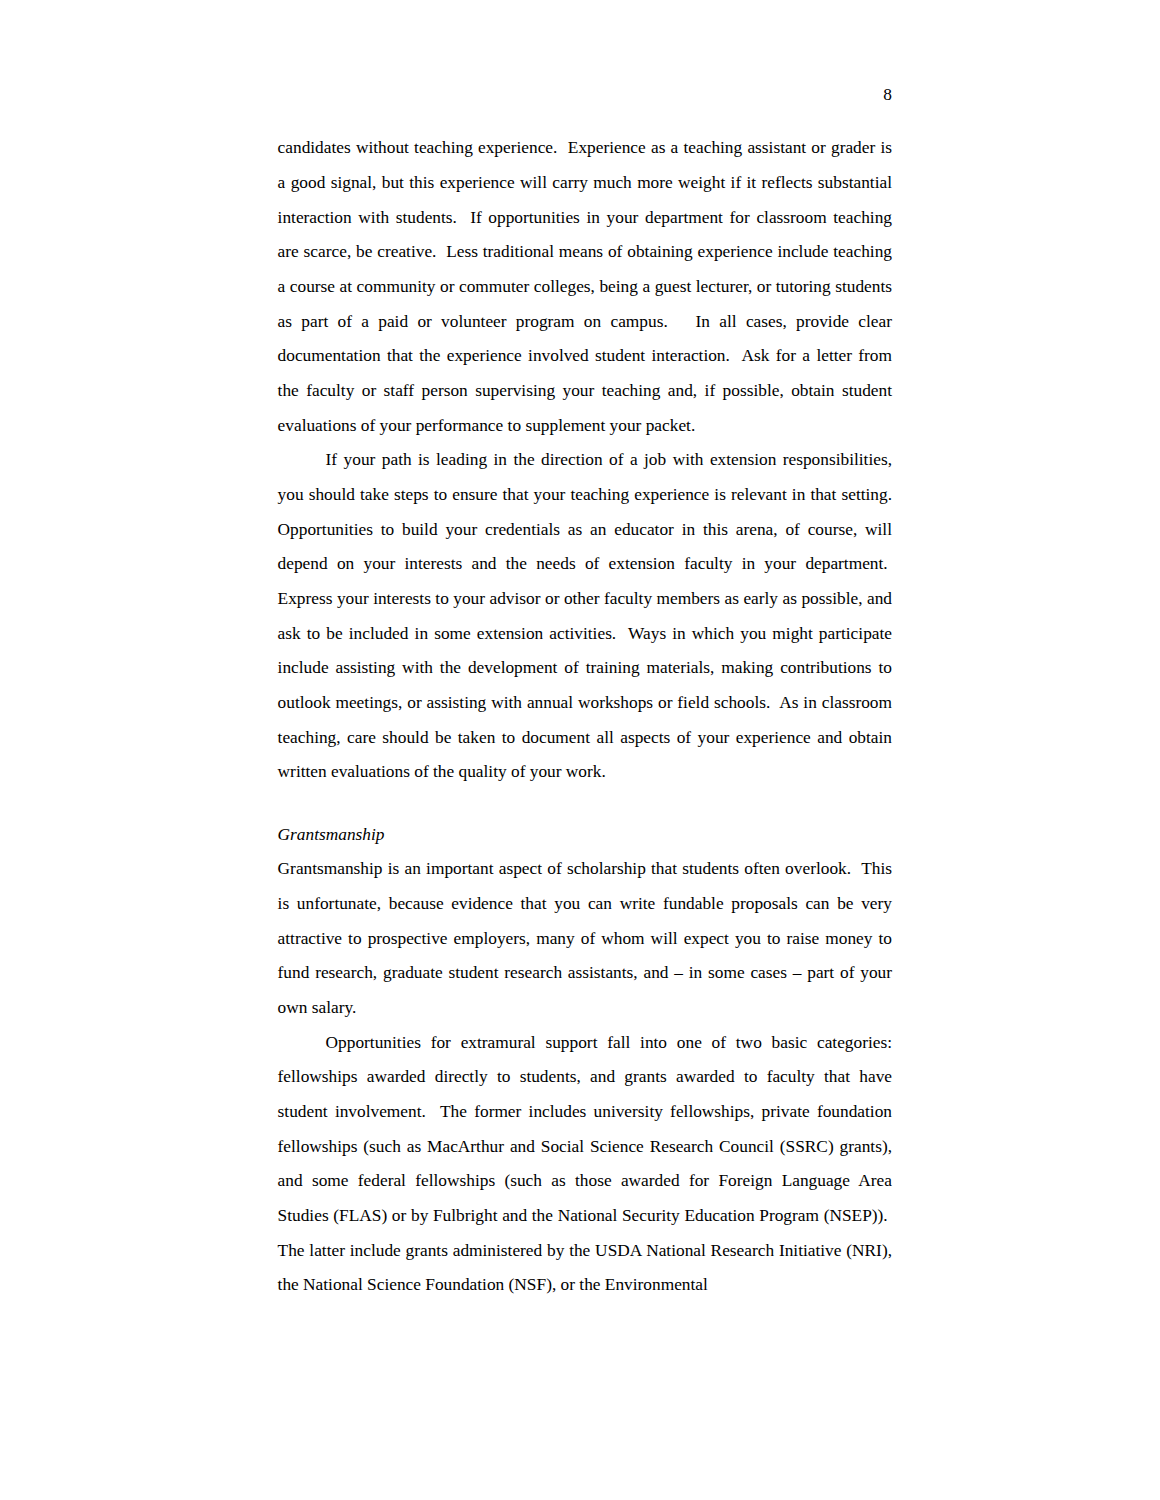8
candidates without teaching experience. Experience as a teaching assistant or grader is a good signal, but this experience will carry much more weight if it reflects substantial interaction with students. If opportunities in your department for classroom teaching are scarce, be creative. Less traditional means of obtaining experience include teaching a course at community or commuter colleges, being a guest lecturer, or tutoring students as part of a paid or volunteer program on campus. In all cases, provide clear documentation that the experience involved student interaction. Ask for a letter from the faculty or staff person supervising your teaching and, if possible, obtain student evaluations of your performance to supplement your packet.
If your path is leading in the direction of a job with extension responsibilities, you should take steps to ensure that your teaching experience is relevant in that setting. Opportunities to build your credentials as an educator in this arena, of course, will depend on your interests and the needs of extension faculty in your department. Express your interests to your advisor or other faculty members as early as possible, and ask to be included in some extension activities. Ways in which you might participate include assisting with the development of training materials, making contributions to outlook meetings, or assisting with annual workshops or field schools. As in classroom teaching, care should be taken to document all aspects of your experience and obtain written evaluations of the quality of your work.
Grantsmanship
Grantsmanship is an important aspect of scholarship that students often overlook. This is unfortunate, because evidence that you can write fundable proposals can be very attractive to prospective employers, many of whom will expect you to raise money to fund research, graduate student research assistants, and – in some cases – part of your own salary.
Opportunities for extramural support fall into one of two basic categories: fellowships awarded directly to students, and grants awarded to faculty that have student involvement. The former includes university fellowships, private foundation fellowships (such as MacArthur and Social Science Research Council (SSRC) grants), and some federal fellowships (such as those awarded for Foreign Language Area Studies (FLAS) or by Fulbright and the National Security Education Program (NSEP)). The latter include grants administered by the USDA National Research Initiative (NRI), the National Science Foundation (NSF), or the Environmental